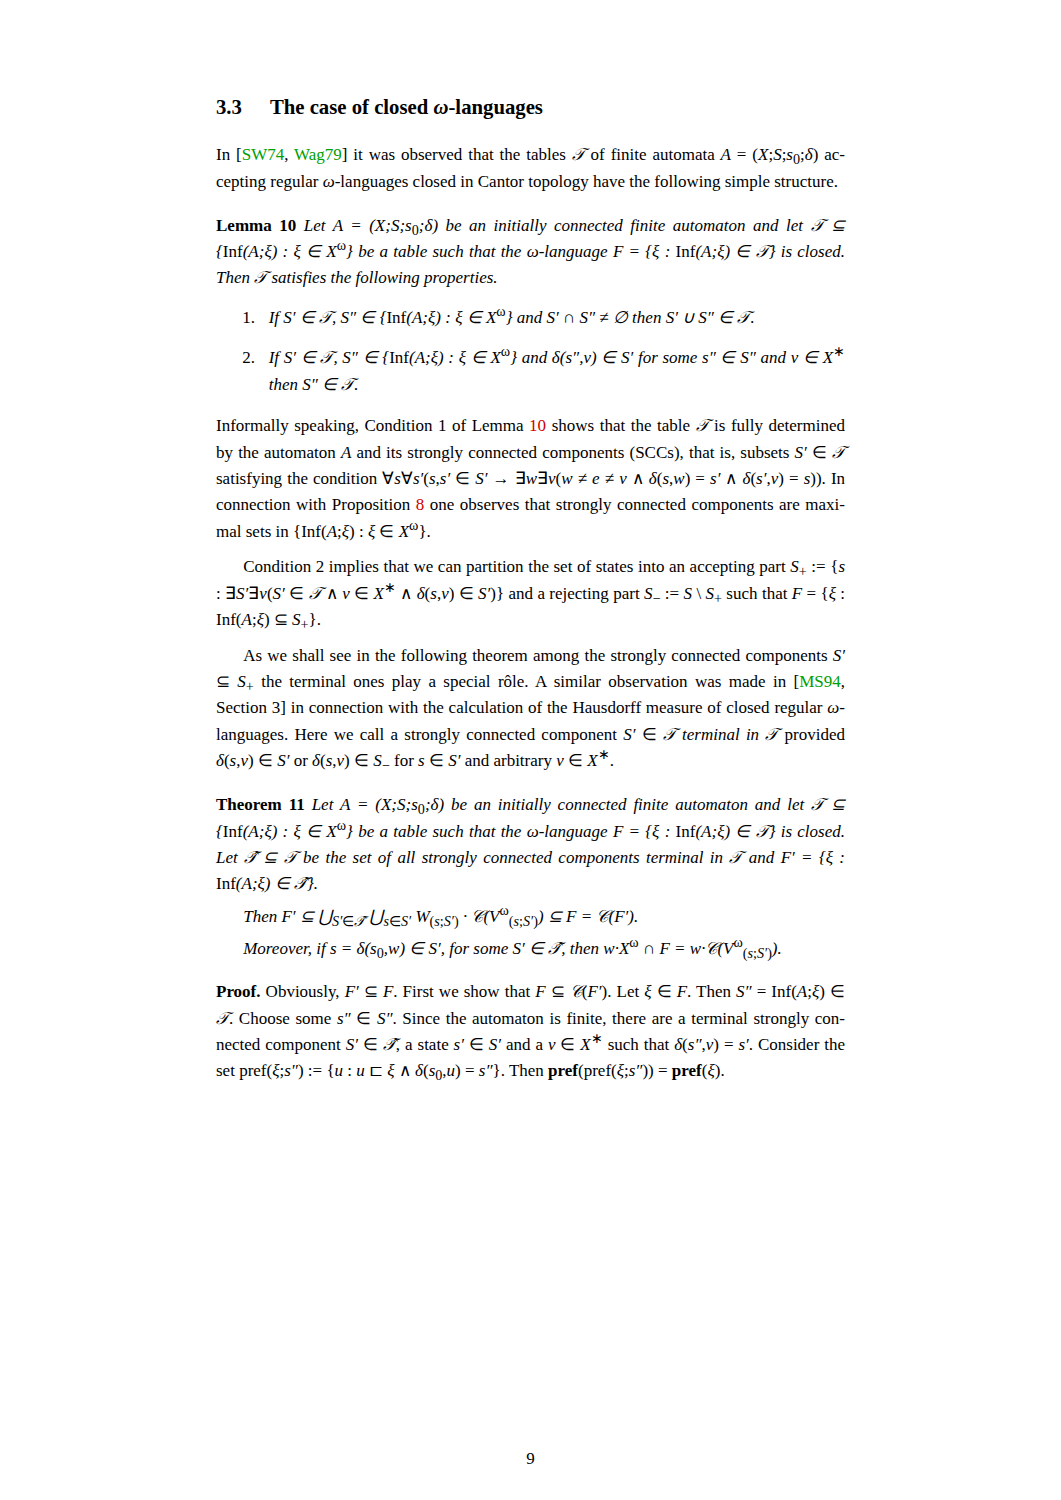3.3 The case of closed ω-languages
In [SW74, Wag79] it was observed that the tables 𝒯 of finite automata A = (X;S;s0;δ) accepting regular ω-languages closed in Cantor topology have the following simple structure.
Lemma 10 Let A = (X;S;s0;δ) be an initially connected finite automaton and let 𝒯 ⊆ {Inf(A;ξ) : ξ ∈ Xω} be a table such that the ω-language F = {ξ : Inf(A;ξ) ∈ 𝒯} is closed. Then 𝒯 satisfies the following properties.
If S′ ∈ 𝒯, S″ ∈ {Inf(A;ξ) : ξ ∈ Xω} and S′ ∩ S″ ≠ ∅ then S′ ∪ S″ ∈ 𝒯.
If S′ ∈ 𝒯, S″ ∈ {Inf(A;ξ) : ξ ∈ Xω} and δ(s″,v) ∈ S′ for some s″ ∈ S″ and v ∈ X∗ then S″ ∈ 𝒯.
Informally speaking, Condition 1 of Lemma 10 shows that the table 𝒯 is fully determined by the automaton A and its strongly connected components (SCCs), that is, subsets S′ ∈ 𝒯 satisfying the condition ∀s∀s′(s,s′ ∈ S′ → ∃w∃v(w ≠ e ≠ v ∧ δ(s,w) = s′ ∧ δ(s′,v) = s)). In connection with Proposition 8 one observes that strongly connected components are maximal sets in {Inf(A;ξ) : ξ ∈ Xω}.
Condition 2 implies that we can partition the set of states into an accepting part S+ := {s : ∃S′∃v(S′ ∈ 𝒯 ∧ v ∈ X∗ ∧ δ(s,v) ∈ S′)} and a rejecting part S− := S \ S+ such that F = {ξ : Inf(A;ξ) ⊆ S+}.
As we shall see in the following theorem among the strongly connected components S′ ⊆ S+ the terminal ones play a special rôle. A similar observation was made in [MS94, Section 3] in connection with the calculation of the Hausdorff measure of closed regular ω-languages. Here we call a strongly connected component S′ ∈ 𝒯 terminal in 𝒯 provided δ(s,v) ∈ S′ or δ(s,v) ∈ S− for s ∈ S′ and arbitrary v ∈ X∗.
Theorem 11 Let A = (X;S;s0;δ) be an initially connected finite automaton and let 𝒯 ⊆ {Inf(A;ξ) : ξ ∈ Xω} be a table such that the ω-language F = {ξ : Inf(A;ξ) ∈ 𝒯} is closed. Let 𝒯̂ ⊆ 𝒯 be the set of all strongly connected components terminal in 𝒯 and F′ = {ξ : Inf(A;ξ) ∈ 𝒯̂}.
Then F′ ⊆ ⋃S′∈𝒯̂ ⋃s∈S′ W(s;S′) · 𝒞(Vω(s;S′)) ⊆ F = 𝒞(F′).
Moreover, if s = δ(s0,w) ∈ S′, for some S′ ∈ 𝒯̂, then w·Xω ∩ F = w·𝒞(Vω(s;S′)).
Proof. Obviously, F′ ⊆ F. First we show that F ⊆ 𝒞(F′). Let ξ ∈ F. Then S″ = Inf(A;ξ) ∈ 𝒯. Choose some s″ ∈ S″. Since the automaton is finite, there are a terminal strongly connected component S′ ∈ 𝒯̂, a state s′ ∈ S′ and a v ∈ X∗ such that δ(s″,v) = s′. Consider the set pref(ξ;s″) := {u : u ⊏ ξ ∧ δ(s0,u) = s″}. Then pref(pref(ξ;s″)) = pref(ξ).
9